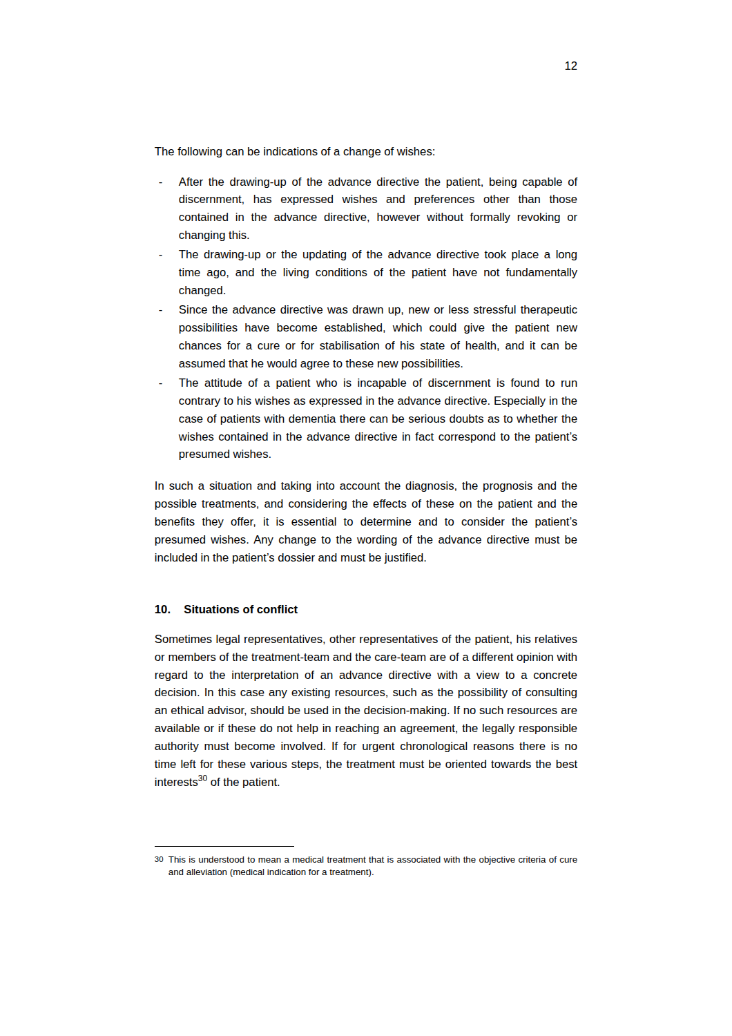12
The following can be indications of a change of wishes:
After the drawing-up of the advance directive the patient, being capable of discernment, has expressed wishes and preferences other than those contained in the advance directive, however without formally revoking or changing this.
The drawing-up or the updating of the advance directive took place a long time ago, and the living conditions of the patient have not fundamentally changed.
Since the advance directive was drawn up, new or less stressful therapeutic possibilities have become established, which could give the patient new chances for a cure or for stabilisation of his state of health, and it can be assumed that he would agree to these new possibilities.
The attitude of a patient who is incapable of discernment is found to run contrary to his wishes as expressed in the advance directive. Especially in the case of patients with dementia there can be serious doubts as to whether the wishes contained in the advance directive in fact correspond to the patient’s presumed wishes.
In such a situation and taking into account the diagnosis, the prognosis and the possible treatments, and considering the effects of these on the patient and the benefits they offer, it is essential to determine and to consider the patient’s presumed wishes. Any change to the wording of the advance directive must be included in the patient’s dossier and must be justified.
10. Situations of conflict
Sometimes legal representatives, other representatives of the patient, his relatives or members of the treatment-team and the care-team are of a different opinion with regard to the interpretation of an advance directive with a view to a concrete decision. In this case any existing resources, such as the possibility of consulting an ethical advisor, should be used in the decision-making. If no such resources are available or if these do not help in reaching an agreement, the legally responsible authority must become involved. If for urgent chronological reasons there is no time left for these various steps, the treatment must be oriented towards the best interests30 of the patient.
30 This is understood to mean a medical treatment that is associated with the objective criteria of cure and alleviation (medical indication for a treatment).